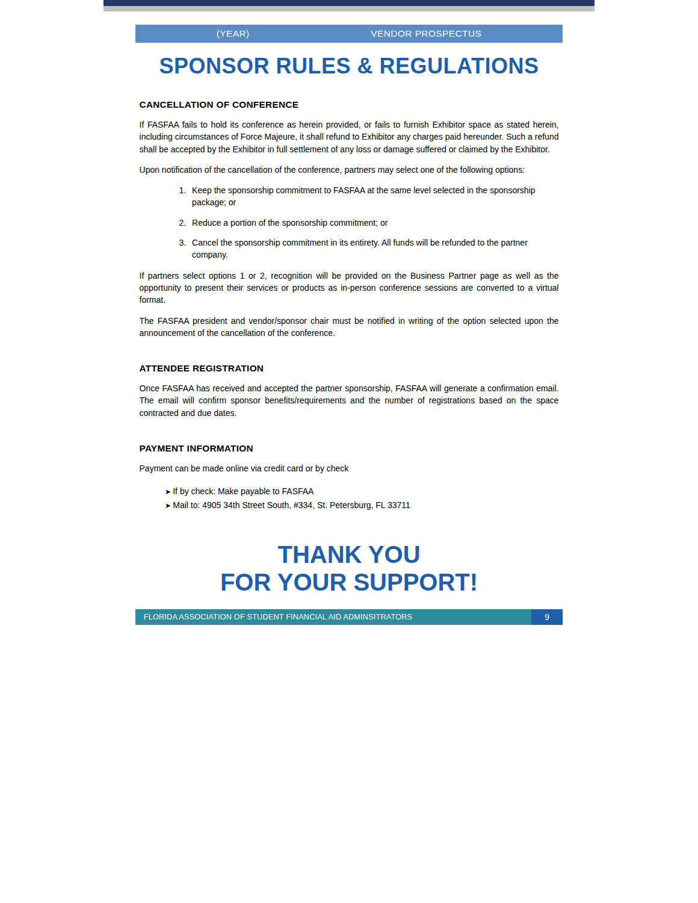(YEAR) VENDOR PROSPECTUS
SPONSOR RULES & REGULATIONS
CANCELLATION OF CONFERENCE
If FASFAA fails to hold its conference as herein provided, or fails to furnish Exhibitor space as stated herein, including circumstances of Force Majeure, it shall refund to Exhibitor any charges paid hereunder. Such a refund shall be accepted by the Exhibitor in full settlement of any loss or damage suffered or claimed by the Exhibitor.
Upon notification of the cancellation of the conference, partners may select one of the following options:
Keep the sponsorship commitment to FASFAA at the same level selected in the sponsorship package; or
Reduce a portion of the sponsorship commitment; or
Cancel the sponsorship commitment in its entirety. All funds will be refunded to the partner company.
If partners select options 1 or 2, recognition will be provided on the Business Partner page as well as the opportunity to present their services or products as in-person conference sessions are converted to a virtual format.
The FASFAA president and vendor/sponsor chair must be notified in writing of the option selected upon the announcement of the cancellation of the conference.
ATTENDEE REGISTRATION
Once FASFAA has received and accepted the partner sponsorship, FASFAA will generate a confirmation email. The email will confirm sponsor benefits/requirements and the number of registrations based on the space contracted and due dates.
PAYMENT INFORMATION
Payment can be made online via credit card or by check
If by check: Make payable to FASFAA
Mail to: 4905 34th Street South, #334, St. Petersburg, FL 33711
THANK YOU
FOR YOUR SUPPORT!
FLORIDA ASSOCIATION OF STUDENT FINANCIAL AID ADMINSITRATORS
9